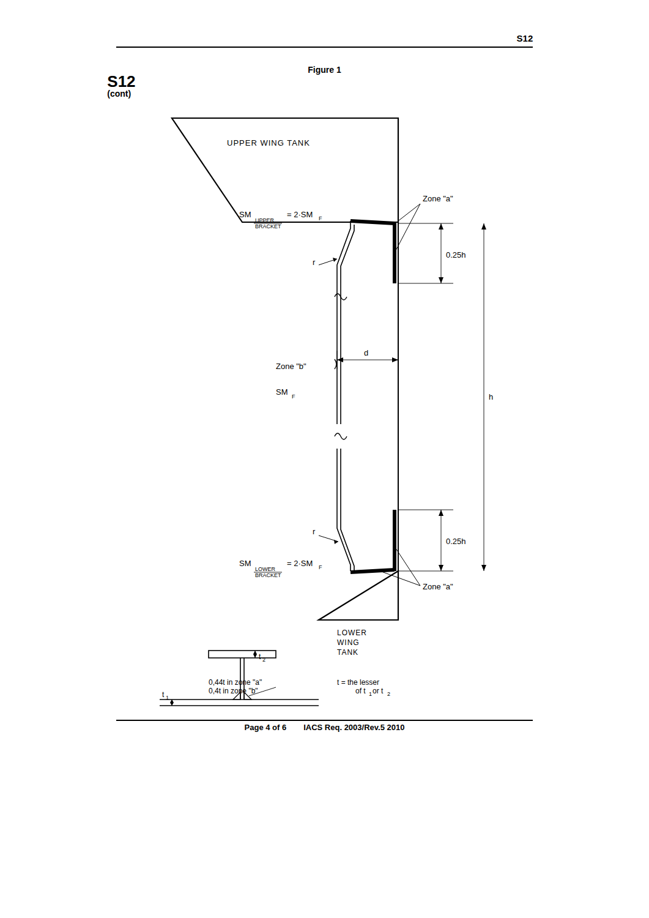S12
S12
(cont)
Figure 1
UPPER WING TANK LOWER WING TANK Zone "a" Zone "a" Zone "b" SM UPPER BRACKET = 2·SM F SM F SM LOWER BRACKET = 2·SM F r r 0.25h 0.25h h d t 2 t 1 0,44t in zone "a" 0,4t in zone "b" t = the lesser of t 1 or t 2
Page 4 of 6 IACS Req. 2003/Rev.5 2010